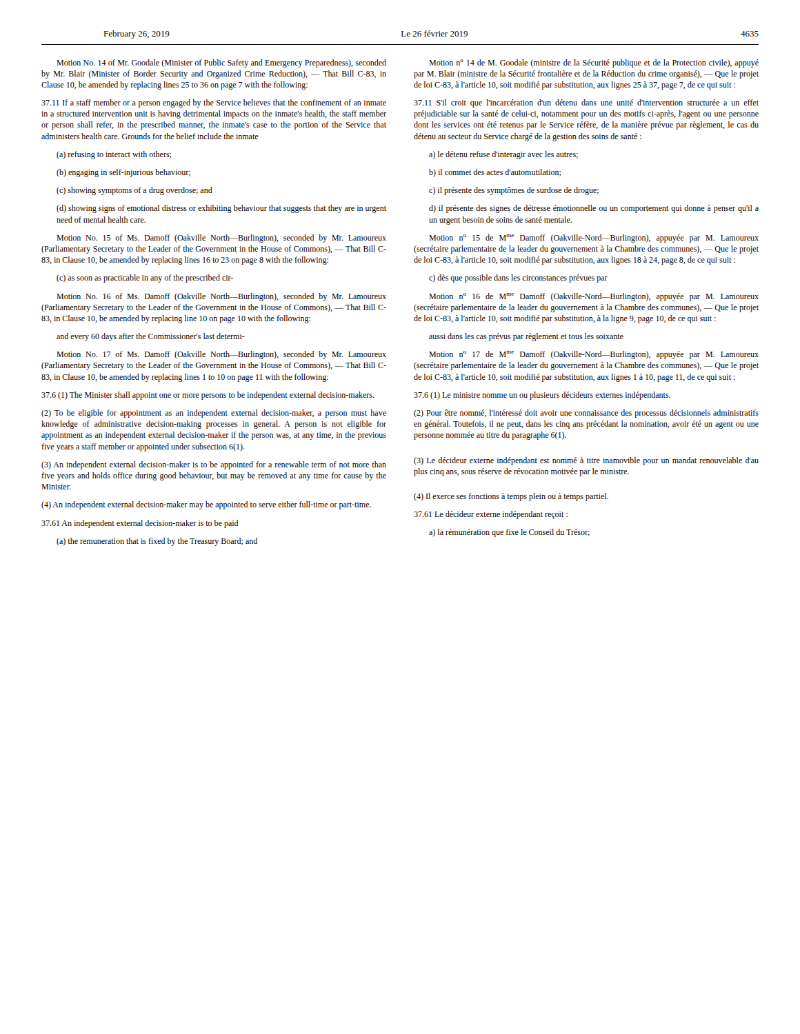February 26, 2019 Le 26 février 2019 4635
Motion No. 14 of Mr. Goodale (Minister of Public Safety and Emergency Preparedness), seconded by Mr. Blair (Minister of Border Security and Organized Crime Reduction), — That Bill C-83, in Clause 10, be amended by replacing lines 25 to 36 on page 7 with the following:
37.11 If a staff member or a person engaged by the Service believes that the confinement of an inmate in a structured intervention unit is having detrimental impacts on the inmate's health, the staff member or person shall refer, in the prescribed manner, the inmate's case to the portion of the Service that administers health care. Grounds for the belief include the inmate
(a) refusing to interact with others;
(b) engaging in self-injurious behaviour;
(c) showing symptoms of a drug overdose; and
(d) showing signs of emotional distress or exhibiting behaviour that suggests that they are in urgent need of mental health care.
Motion No. 15 of Ms. Damoff (Oakville North—Burlington), seconded by Mr. Lamoureux (Parliamentary Secretary to the Leader of the Government in the House of Commons), — That Bill C-83, in Clause 10, be amended by replacing lines 16 to 23 on page 8 with the following:
(c) as soon as practicable in any of the prescribed cir-
Motion No. 16 of Ms. Damoff (Oakville North—Burlington), seconded by Mr. Lamoureux (Parliamentary Secretary to the Leader of the Government in the House of Commons), — That Bill C-83, in Clause 10, be amended by replacing line 10 on page 10 with the following:
and every 60 days after the Commissioner's last determi-
Motion No. 17 of Ms. Damoff (Oakville North—Burlington), seconded by Mr. Lamoureux (Parliamentary Secretary to the Leader of the Government in the House of Commons), — That Bill C-83, in Clause 10, be amended by replacing lines 1 to 10 on page 11 with the following:
37.6 (1) The Minister shall appoint one or more persons to be independent external decision-makers.
(2) To be eligible for appointment as an independent external decision-maker, a person must have knowledge of administrative decision-making processes in general. A person is not eligible for appointment as an independent external decision-maker if the person was, at any time, in the previous five years a staff member or appointed under subsection 6(1).
(3) An independent external decision-maker is to be appointed for a renewable term of not more than five years and holds office during good behaviour, but may be removed at any time for cause by the Minister.
(4) An independent external decision-maker may be appointed to serve either full-time or part-time.
37.61 An independent external decision-maker is to be paid
(a) the remuneration that is fixed by the Treasury Board; and
Motion no 14 de M. Goodale (ministre de la Sécurité publique et de la Protection civile), appuyé par M. Blair (ministre de la Sécurité frontalière et de la Réduction du crime organisé), — Que le projet de loi C-83, à l'article 10, soit modifié par substitution, aux lignes 25 à 37, page 7, de ce qui suit :
37.11 S'il croit que l'incarcération d'un détenu dans une unité d'intervention structurée a un effet préjudiciable sur la santé de celui-ci, notamment pour un des motifs ci-après, l'agent ou une personne dont les services ont été retenus par le Service réfère, de la manière prévue par règlement, le cas du détenu au secteur du Service chargé de la gestion des soins de santé :
a) le détenu refuse d'interagir avec les autres;
b) il commet des actes d'automutilation;
c) il présente des symptômes de surdose de drogue;
d) il présente des signes de détresse émotionnelle ou un comportement qui donne à penser qu'il a un urgent besoin de soins de santé mentale.
Motion no 15 de Mme Damoff (Oakville-Nord—Burlington), appuyée par M. Lamoureux (secrétaire parlementaire de la leader du gouvernement à la Chambre des communes), — Que le projet de loi C-83, à l'article 10, soit modifié par substitution, aux lignes 18 à 24, page 8, de ce qui suit :
c) dès que possible dans les circonstances prévues par
Motion no 16 de Mme Damoff (Oakville-Nord—Burlington), appuyée par M. Lamoureux (secrétaire parlementaire de la leader du gouvernement à la Chambre des communes), — Que le projet de loi C-83, à l'article 10, soit modifié par substitution, à la ligne 9, page 10, de ce qui suit :
aussi dans les cas prévus par règlement et tous les soixante
Motion no 17 de Mme Damoff (Oakville-Nord—Burlington), appuyée par M. Lamoureux (secrétaire parlementaire de la leader du gouvernement à la Chambre des communes), — Que le projet de loi C-83, à l'article 10, soit modifié par substitution, aux lignes 1 à 10, page 11, de ce qui suit :
37.6 (1) Le ministre nomme un ou plusieurs décideurs externes indépendants.
(2) Pour être nommé, l'intéressé doit avoir une connaissance des processus décisionnels administratifs en général. Toutefois, il ne peut, dans les cinq ans précédant la nomination, avoir été un agent ou une personne nommée au titre du paragraphe 6(1).
(3) Le décideur externe indépendant est nommé à titre inamovible pour un mandat renouvelable d'au plus cinq ans, sous réserve de révocation motivée par le ministre.
(4) Il exerce ses fonctions à temps plein ou à temps partiel.
37.61 Le décideur externe indépendant reçoit :
a) la rémunération que fixe le Conseil du Trésor;